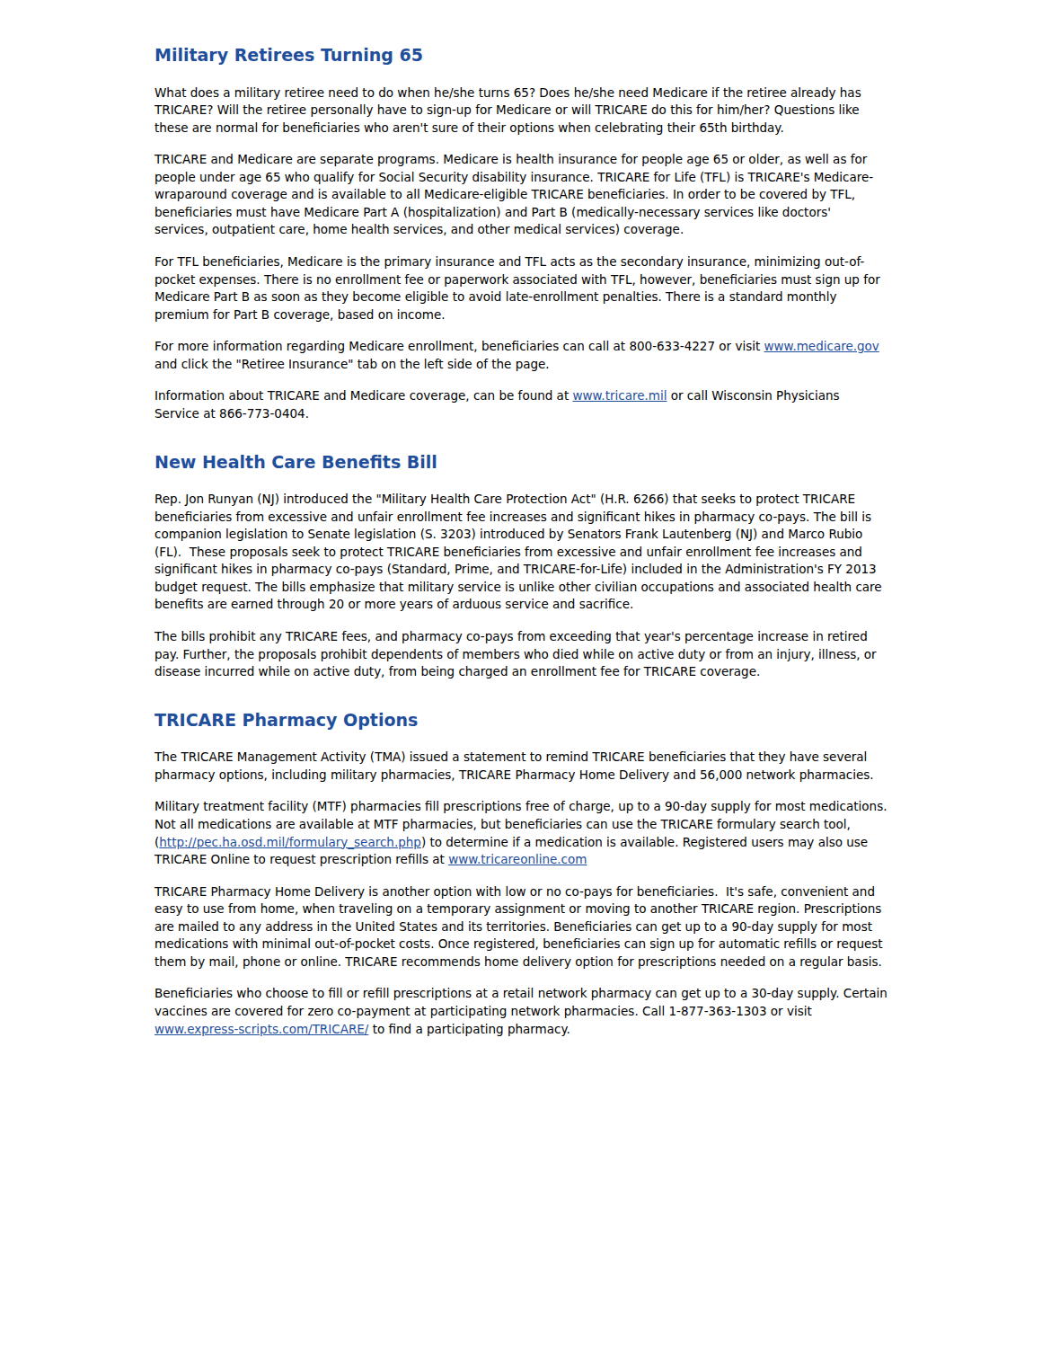Military Retirees Turning 65
What does a military retiree need to do when he/she turns 65? Does he/she need Medicare if the retiree already has TRICARE? Will the retiree personally have to sign-up for Medicare or will TRICARE do this for him/her? Questions like these are normal for beneficiaries who aren't sure of their options when celebrating their 65th birthday.
TRICARE and Medicare are separate programs. Medicare is health insurance for people age 65 or older, as well as for people under age 65 who qualify for Social Security disability insurance. TRICARE for Life (TFL) is TRICARE's Medicare-wraparound coverage and is available to all Medicare-eligible TRICARE beneficiaries. In order to be covered by TFL, beneficiaries must have Medicare Part A (hospitalization) and Part B (medically-necessary services like doctors' services, outpatient care, home health services, and other medical services) coverage.
For TFL beneficiaries, Medicare is the primary insurance and TFL acts as the secondary insurance, minimizing out-of-pocket expenses. There is no enrollment fee or paperwork associated with TFL, however, beneficiaries must sign up for Medicare Part B as soon as they become eligible to avoid late-enrollment penalties. There is a standard monthly premium for Part B coverage, based on income.
For more information regarding Medicare enrollment, beneficiaries can call at 800-633-4227 or visit www.medicare.gov and click the "Retiree Insurance" tab on the left side of the page.
Information about TRICARE and Medicare coverage, can be found at www.tricare.mil or call Wisconsin Physicians Service at 866-773-0404.
New Health Care Benefits Bill
Rep. Jon Runyan (NJ) introduced the "Military Health Care Protection Act" (H.R. 6266) that seeks to protect TRICARE beneficiaries from excessive and unfair enrollment fee increases and significant hikes in pharmacy co-pays. The bill is companion legislation to Senate legislation (S. 3203) introduced by Senators Frank Lautenberg (NJ) and Marco Rubio (FL). These proposals seek to protect TRICARE beneficiaries from excessive and unfair enrollment fee increases and significant hikes in pharmacy co-pays (Standard, Prime, and TRICARE-for-Life) included in the Administration's FY 2013 budget request. The bills emphasize that military service is unlike other civilian occupations and associated health care benefits are earned through 20 or more years of arduous service and sacrifice.
The bills prohibit any TRICARE fees, and pharmacy co-pays from exceeding that year's percentage increase in retired pay. Further, the proposals prohibit dependents of members who died while on active duty or from an injury, illness, or disease incurred while on active duty, from being charged an enrollment fee for TRICARE coverage.
TRICARE Pharmacy Options
The TRICARE Management Activity (TMA) issued a statement to remind TRICARE beneficiaries that they have several pharmacy options, including military pharmacies, TRICARE Pharmacy Home Delivery and 56,000 network pharmacies.
Military treatment facility (MTF) pharmacies fill prescriptions free of charge, up to a 90-day supply for most medications. Not all medications are available at MTF pharmacies, but beneficiaries can use the TRICARE formulary search tool, (http://pec.ha.osd.mil/formulary_search.php) to determine if a medication is available. Registered users may also use TRICARE Online to request prescription refills at www.tricareonline.com
TRICARE Pharmacy Home Delivery is another option with low or no co-pays for beneficiaries. It's safe, convenient and easy to use from home, when traveling on a temporary assignment or moving to another TRICARE region. Prescriptions are mailed to any address in the United States and its territories. Beneficiaries can get up to a 90-day supply for most medications with minimal out-of-pocket costs. Once registered, beneficiaries can sign up for automatic refills or request them by mail, phone or online. TRICARE recommends home delivery option for prescriptions needed on a regular basis.
Beneficiaries who choose to fill or refill prescriptions at a retail network pharmacy can get up to a 30-day supply. Certain vaccines are covered for zero co-payment at participating network pharmacies. Call 1-877-363-1303 or visit www.express-scripts.com/TRICARE/ to find a participating pharmacy.